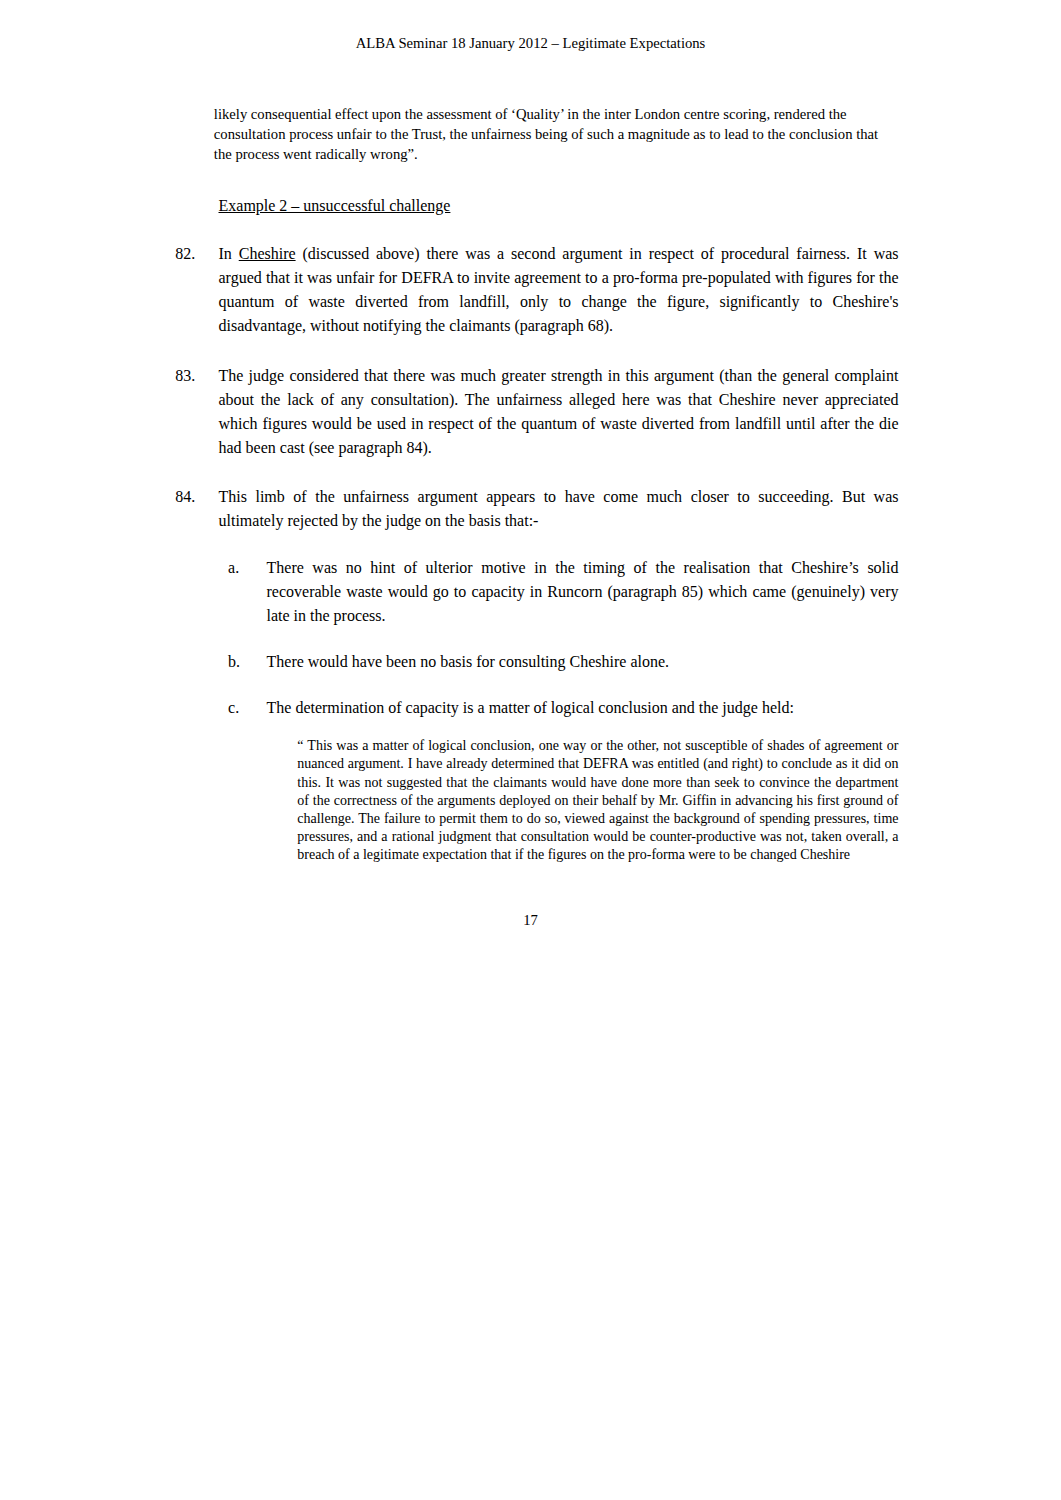ALBA Seminar 18 January 2012 – Legitimate Expectations
likely consequential effect upon the assessment of ‘Quality’ in the inter London centre scoring, rendered the consultation process unfair to the Trust, the unfairness being of such a magnitude as to lead to the conclusion that the process went radically wrong”.
Example 2 – unsuccessful challenge
In Cheshire (discussed above) there was a second argument in respect of procedural fairness. It was argued that it was unfair for DEFRA to invite agreement to a pro-forma pre-populated with figures for the quantum of waste diverted from landfill, only to change the figure, significantly to Cheshire's disadvantage, without notifying the claimants (paragraph 68).
The judge considered that there was much greater strength in this argument (than the general complaint about the lack of any consultation). The unfairness alleged here was that Cheshire never appreciated which figures would be used in respect of the quantum of waste diverted from landfill until after the die had been cast (see paragraph 84).
This limb of the unfairness argument appears to have come much closer to succeeding. But was ultimately rejected by the judge on the basis that:-
There was no hint of ulterior motive in the timing of the realisation that Cheshire’s solid recoverable waste would go to capacity in Runcorn (paragraph 85) which came (genuinely) very late in the process.
There would have been no basis for consulting Cheshire alone.
The determination of capacity is a matter of logical conclusion and the judge held:
“ This was a matter of logical conclusion, one way or the other, not susceptible of shades of agreement or nuanced argument. I have already determined that DEFRA was entitled (and right) to conclude as it did on this. It was not suggested that the claimants would have done more than seek to convince the department of the correctness of the arguments deployed on their behalf by Mr. Giffin in advancing his first ground of challenge. The failure to permit them to do so, viewed against the background of spending pressures, time pressures, and a rational judgment that consultation would be counter-productive was not, taken overall, a breach of a legitimate expectation that if the figures on the pro-forma were to be changed Cheshire
17